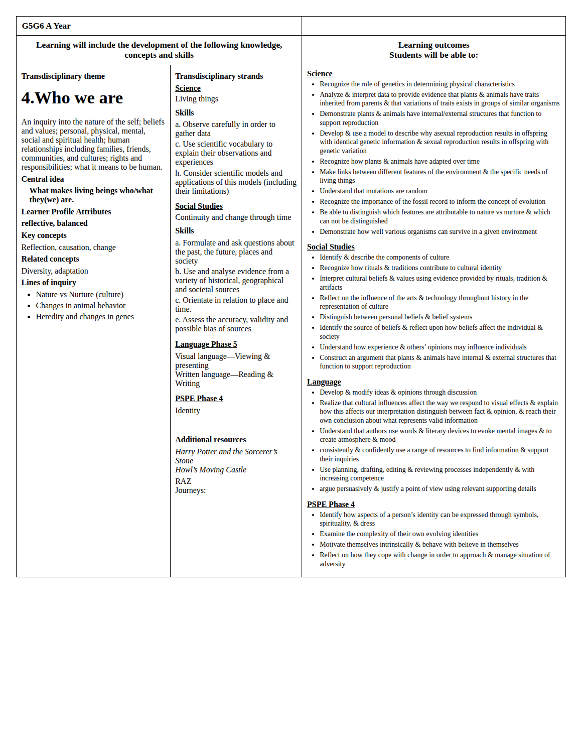| G5G6 A Year | |
| Learning will include the development of the following knowledge, concepts and skills | Learning outcomes Students will be able to: |
| Transdisciplinary theme 4.Who we are An inquiry into the nature of the self; beliefs and values; personal, physical, mental, social and spiritual health; human relationships including families, friends, communities, and cultures; rights and responsibilities; what it means to be human. Central idea What makes living beings who/what they(we) are. Learner Profile Attributes reflective, balanced Key concepts Reflection, causation, change Related concepts Diversity, adaptation Lines of inquiry Nature vs Nurture (culture) Changes in animal behavior Heredity and changes in genes | Transdisciplinary strands Science Living things Skills a. Observe carefully in order to gather data c. Use scientific vocabulary to explain their observations and experiences h. Consider scientific models and applications of this models (including their limitations) Social Studies Continuity and change through time Skills a. Formulate and ask questions about the past, the future, places and society b. Use and analyse evidence from a variety of historical, geographical and societal sources c. Orientate in relation to place and time. e. Assess the accuracy, validity and possible bias of sources Language Phase 5 Visual language—Viewing & presenting Written language—Reading & Writing PSPE Phase 4 Identity Additional resources Harry Potter and the Sorcerer’s Stone Howl’s Moving Castle RAZ Journeys: | Science Recognize the role of genetics in determining physical characteristics Analyze & interpret data to provide evidence that plants & animals have traits inherited from parents & that variations of traits exists in groups of similar organisms Demonstrate plants & animals have internal/external structures that function to support reproduction Develop & use a model to describe why asexual reproduction results in offspring with identical genetic information & sexual reproduction results in offspring with genetic variation Recognize how plants & animals have adapted over time Make links between different features of the environment & the specific needs of living things Understand that mutations are random Recognize the importance of the fossil record to inform the concept of evolution Be able to distinguish which features are attributable to nature vs nurture & which can not be distinguished Demonstrate how well various organisms can survive in a given environment Social Studies Identify & describe the components of culture Recognize how rituals & traditions contribute to cultural identity Interpret cultural beliefs & values using evidence provided by rituals, tradition & artifacts Reflect on the influence of the arts & technology throughout history in the representation of culture Distinguish between personal beliefs & belief systems Identify the source of beliefs & reflect upon how beliefs affect the individual & society Understand how experience & others’ opinions may influence individuals Construct an argument that plants & animals have internal & external structures that function to support reproduction Language Develop & modify ideas & opinions through discussion Realize that cultural influences affect the way we respond to visual effects & explain how this affects our interpretation distinguish between fact & opinion, & reach their own conclusion about what represents valid information Understand that authors use words & literary devices to evoke mental images & to create atmosphere & mood consistently & confidently use a range of resources to find information & support their inquiries Use planning, drafting, editing & reviewing processes independently & with increasing competence argue persuasively & justify a point of view using relevant supporting details PSPE Phase 4 Identify how aspects of a person’s identity can be expressed through symbols, spirituality, & dress Examine the complexity of their own evolving identities Motivate themselves intrinsically & behave with believe in themselves Reflect on how they cope with change in order to approach & manage situation of adversity |